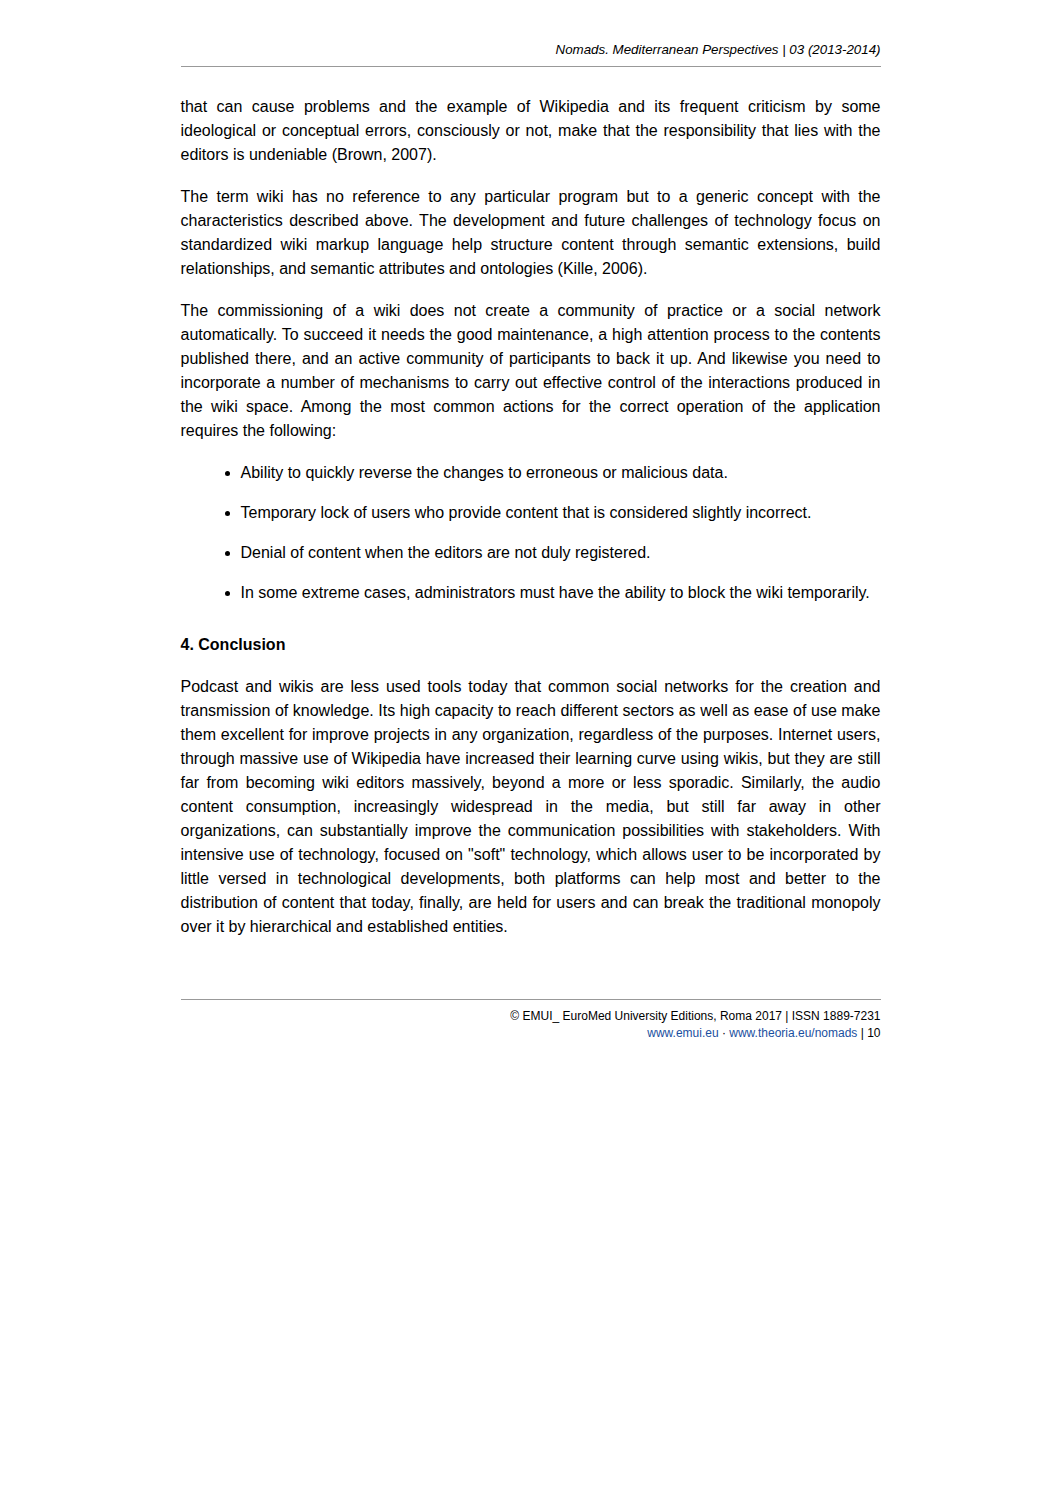Nomads. Mediterranean Perspectives | 03 (2013-2014)
that can cause problems and the example of Wikipedia and its frequent criticism by some ideological or conceptual errors, consciously or not, make that the responsibility that lies with the editors is undeniable (Brown, 2007).
The term wiki has no reference to any particular program but to a generic concept with the characteristics described above. The development and future challenges of technology focus on standardized wiki markup language help structure content through semantic extensions, build relationships, and semantic attributes and ontologies (Kille, 2006).
The commissioning of a wiki does not create a community of practice or a social network automatically. To succeed it needs the good maintenance, a high attention process to the contents published there, and an active community of participants to back it up. And likewise you need to incorporate a number of mechanisms to carry out effective control of the interactions produced in the wiki space. Among the most common actions for the correct operation of the application requires the following:
Ability to quickly reverse the changes to erroneous or malicious data.
Temporary lock of users who provide content that is considered slightly incorrect.
Denial of content when the editors are not duly registered.
In some extreme cases, administrators must have the ability to block the wiki temporarily.
4. Conclusion
Podcast and wikis are less used tools today that common social networks for the creation and transmission of knowledge. Its high capacity to reach different sectors as well as ease of use make them excellent for improve projects in any organization, regardless of the purposes. Internet users, through massive use of Wikipedia have increased their learning curve using wikis, but they are still far from becoming wiki editors massively, beyond a more or less sporadic. Similarly, the audio content consumption, increasingly widespread in the media, but still far away in other organizations, can substantially improve the communication possibilities with stakeholders. With intensive use of technology, focused on "soft" technology, which allows user to be incorporated by little versed in technological developments, both platforms can help most and better to the distribution of content that today, finally, are held for users and can break the traditional monopoly over it by hierarchical and established entities.
© EMUI_ EuroMed University Editions, Roma 2017 | ISSN 1889-7231
www.emui.eu · www.theoria.eu/nomads | 10